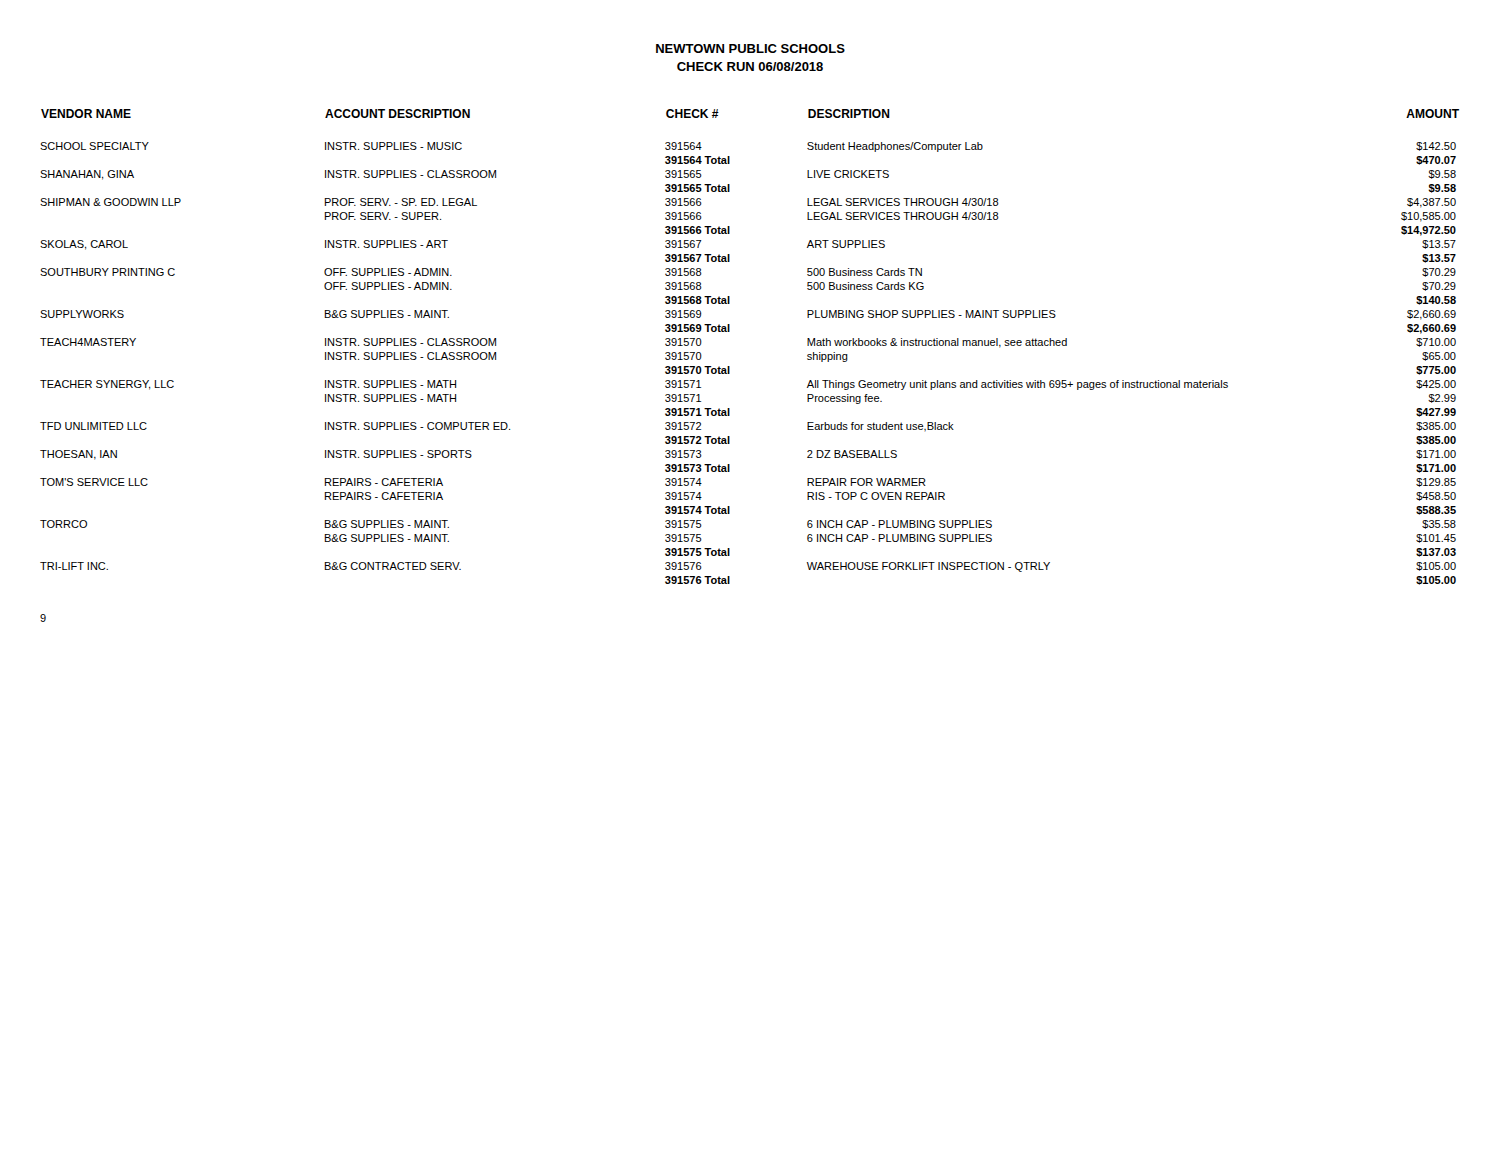NEWTOWN PUBLIC SCHOOLS
CHECK RUN 06/08/2018
| VENDOR NAME | ACCOUNT DESCRIPTION | CHECK # | DESCRIPTION | AMOUNT |
| --- | --- | --- | --- | --- |
| SCHOOL SPECIALTY | INSTR. SUPPLIES - MUSIC | 391564 | Student Headphones/Computer Lab | $142.50 |
| | | 391564 Total | | $470.07 |
| SHANAHAN, GINA | INSTR. SUPPLIES - CLASSROOM | 391565 | LIVE CRICKETS | $9.58 |
| | | 391565 Total | | $9.58 |
| SHIPMAN & GOODWIN LLP | PROF. SERV. - SP. ED. LEGAL | 391566 | LEGAL SERVICES THROUGH 4/30/18 | $4,387.50 |
| | PROF. SERV. - SUPER. | 391566 | LEGAL SERVICES THROUGH 4/30/18 | $10,585.00 |
| | | 391566 Total | | $14,972.50 |
| SKOLAS, CAROL | INSTR. SUPPLIES - ART | 391567 | ART SUPPLIES | $13.57 |
| | | 391567 Total | | $13.57 |
| SOUTHBURY PRINTING C | OFF. SUPPLIES - ADMIN. | 391568 | 500 Business Cards TN | $70.29 |
| | OFF. SUPPLIES - ADMIN. | 391568 | 500 Business Cards KG | $70.29 |
| | | 391568 Total | | $140.58 |
| SUPPLYWORKS | B&G SUPPLIES - MAINT. | 391569 | PLUMBING SHOP SUPPLIES - MAINT SUPPLIES | $2,660.69 |
| | | 391569 Total | | $2,660.69 |
| TEACH4MASTERY | INSTR. SUPPLIES - CLASSROOM | 391570 | Math workbooks & instructional manuel, see attached | $710.00 |
| | INSTR. SUPPLIES - CLASSROOM | 391570 | shipping | $65.00 |
| | | 391570 Total | | $775.00 |
| TEACHER SYNERGY, LLC | INSTR. SUPPLIES - MATH | 391571 | All Things Geometry unit plans and activities with 695+ pages of instructional materials | $425.00 |
| | INSTR. SUPPLIES - MATH | 391571 | Processing fee. | $2.99 |
| | | 391571 Total | | $427.99 |
| TFD UNLIMITED LLC | INSTR. SUPPLIES - COMPUTER ED. | 391572 | Earbuds for student use,Black | $385.00 |
| | | 391572 Total | | $385.00 |
| THOESAN, IAN | INSTR. SUPPLIES - SPORTS | 391573 | 2 DZ BASEBALLS | $171.00 |
| | | 391573 Total | | $171.00 |
| TOM'S SERVICE LLC | REPAIRS - CAFETERIA | 391574 | REPAIR FOR WARMER | $129.85 |
| | REPAIRS - CAFETERIA | 391574 | RIS - TOP C OVEN REPAIR | $458.50 |
| | | 391574 Total | | $588.35 |
| TORRCO | B&G SUPPLIES - MAINT. | 391575 | 6 INCH CAP - PLUMBING SUPPLIES | $35.58 |
| | B&G SUPPLIES - MAINT. | 391575 | 6 INCH CAP - PLUMBING SUPPLIES | $101.45 |
| | | 391575 Total | | $137.03 |
| TRI-LIFT INC. | B&G CONTRACTED SERV. | 391576 | WAREHOUSE FORKLIFT INSPECTION - QTRLY | $105.00 |
| | | 391576 Total | | $105.00 |
9